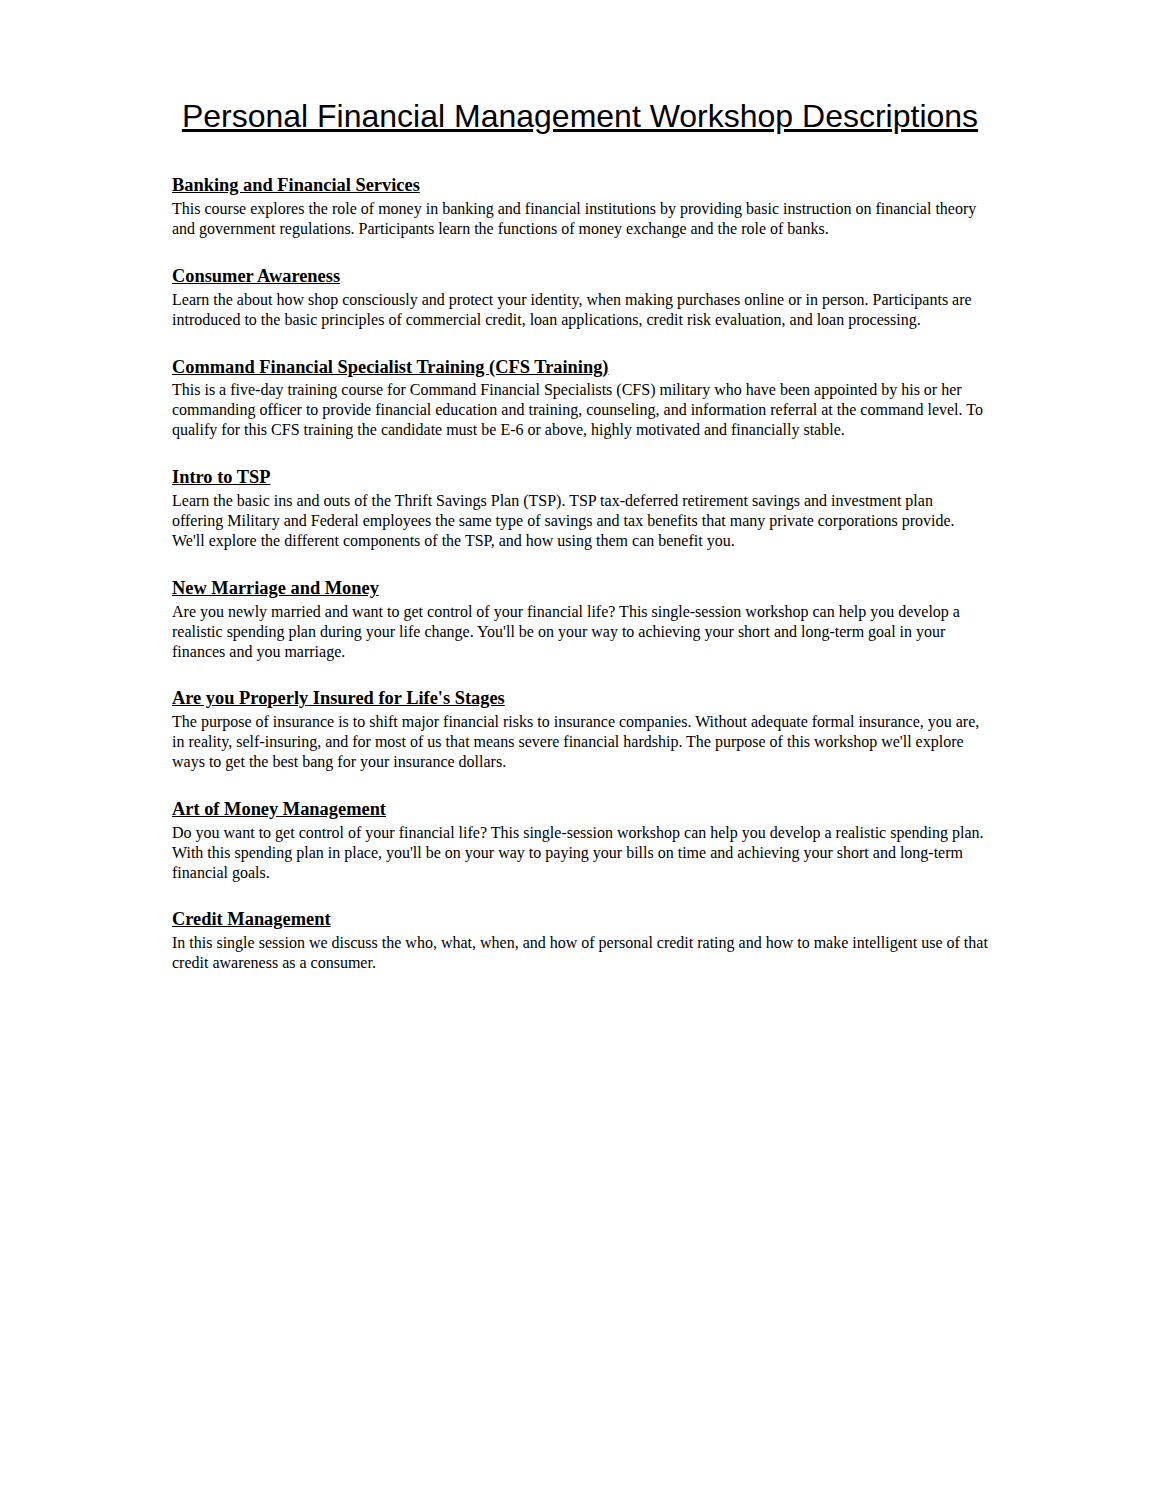Personal Financial Management Workshop Descriptions
Banking and Financial Services
This course explores the role of money in banking and financial institutions by providing basic instruction on financial theory and government regulations. Participants learn the functions of money exchange and the role of banks.
Consumer Awareness
Learn the about how shop consciously and protect your identity, when making purchases online or in person. Participants are introduced to the basic principles of commercial credit, loan applications, credit risk evaluation, and loan processing.
Command Financial Specialist Training (CFS Training)
This is a five-day training course for Command Financial Specialists (CFS) military who have been appointed by his or her commanding officer to provide financial education and training, counseling, and information referral at the command level. To qualify for this CFS training the candidate must be E-6 or above, highly motivated and financially stable.
Intro to TSP
Learn the basic ins and outs of the Thrift Savings Plan (TSP). TSP tax-deferred retirement savings and investment plan offering Military and Federal employees the same type of savings and tax benefits that many private corporations provide. We'll explore the different components of the TSP, and how using them can benefit you.
New Marriage and Money
Are you newly married and want to get control of your financial life? This single-session workshop can help you develop a realistic spending plan during your life change. You'll be on your way to achieving your short and long-term goal in your finances and you marriage.
Are you Properly Insured for Life's Stages
The purpose of insurance is to shift major financial risks to insurance companies. Without adequate formal insurance, you are, in reality, self-insuring, and for most of us that means severe financial hardship. The purpose of this workshop we'll explore ways to get the best bang for your insurance dollars.
Art of Money Management
Do you want to get control of your financial life? This single-session workshop can help you develop a realistic spending plan. With this spending plan in place, you'll be on your way to paying your bills on time and achieving your short and long-term financial goals.
Credit Management
In this single session we discuss the who, what, when, and how of personal credit rating and how to make intelligent use of that credit awareness as a consumer.